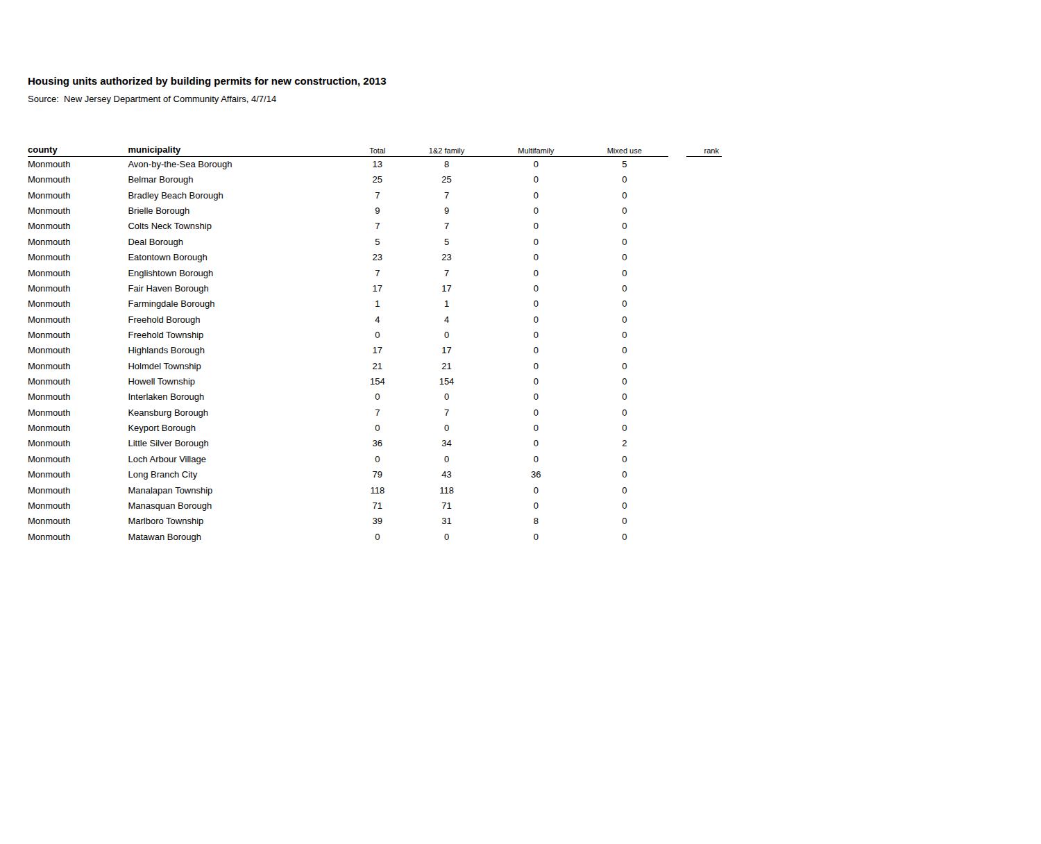Housing units authorized by building permits for new construction, 2013
Source: New Jersey Department of Community Affairs, 4/7/14
| county | municipality | Total | 1&2 family | Multifamily | Mixed use | | rank |
| --- | --- | --- | --- | --- | --- | --- | --- |
| Monmouth | Avon-by-the-Sea Borough | 13 | 8 | 0 | 5 | | |
| Monmouth | Belmar Borough | 25 | 25 | 0 | 0 | | |
| Monmouth | Bradley Beach Borough | 7 | 7 | 0 | 0 | | |
| Monmouth | Brielle Borough | 9 | 9 | 0 | 0 | | |
| Monmouth | Colts Neck Township | 7 | 7 | 0 | 0 | | |
| Monmouth | Deal Borough | 5 | 5 | 0 | 0 | | |
| Monmouth | Eatontown Borough | 23 | 23 | 0 | 0 | | |
| Monmouth | Englishtown Borough | 7 | 7 | 0 | 0 | | |
| Monmouth | Fair Haven Borough | 17 | 17 | 0 | 0 | | |
| Monmouth | Farmingdale Borough | 1 | 1 | 0 | 0 | | |
| Monmouth | Freehold Borough | 4 | 4 | 0 | 0 | | |
| Monmouth | Freehold Township | 0 | 0 | 0 | 0 | | |
| Monmouth | Highlands Borough | 17 | 17 | 0 | 0 | | |
| Monmouth | Holmdel Township | 21 | 21 | 0 | 0 | | |
| Monmouth | Howell Township | 154 | 154 | 0 | 0 | | |
| Monmouth | Interlaken Borough | 0 | 0 | 0 | 0 | | |
| Monmouth | Keansburg Borough | 7 | 7 | 0 | 0 | | |
| Monmouth | Keyport Borough | 0 | 0 | 0 | 0 | | |
| Monmouth | Little Silver Borough | 36 | 34 | 0 | 2 | | |
| Monmouth | Loch Arbour Village | 0 | 0 | 0 | 0 | | |
| Monmouth | Long Branch City | 79 | 43 | 36 | 0 | | |
| Monmouth | Manalapan Township | 118 | 118 | 0 | 0 | | |
| Monmouth | Manasquan Borough | 71 | 71 | 0 | 0 | | |
| Monmouth | Marlboro Township | 39 | 31 | 8 | 0 | | |
| Monmouth | Matawan Borough | 0 | 0 | 0 | 0 | | |
MSD-15